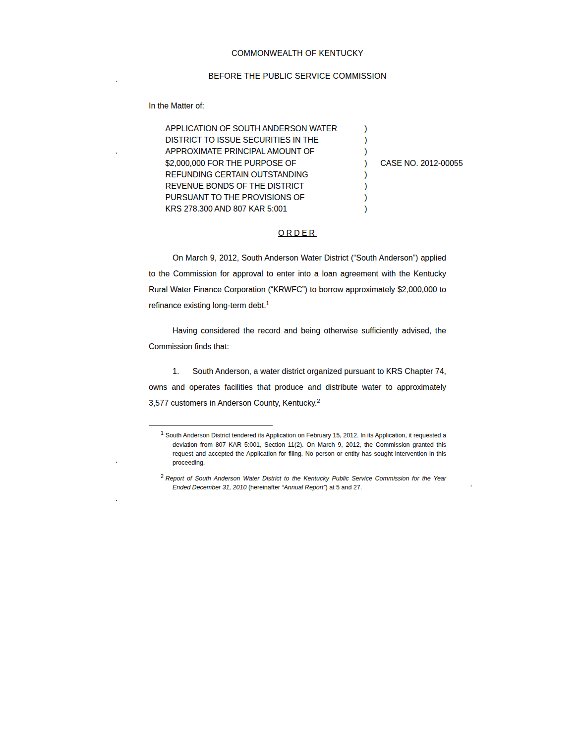COMMONWEALTH OF KENTUCKY
BEFORE THE PUBLIC SERVICE COMMISSION
In the Matter of:
| APPLICATION OF SOUTH ANDERSON WATER | ) | |
| DISTRICT TO ISSUE SECURITIES IN THE | ) | |
| APPROXIMATE PRINCIPAL AMOUNT OF | ) | |
| $2,000,000 FOR THE PURPOSE OF | ) | CASE NO. 2012-00055 |
| REFUNDING CERTAIN OUTSTANDING | ) | |
| REVENUE BONDS OF THE DISTRICT | ) | |
| PURSUANT TO THE PROVISIONS OF | ) | |
| KRS 278.300 AND 807 KAR 5:001 | ) | |
ORDER
On March 9, 2012, South Anderson Water District (“South Anderson”) applied to the Commission for approval to enter into a loan agreement with the Kentucky Rural Water Finance Corporation (“KRWFC”) to borrow approximately $2,000,000 to refinance existing long-term debt.1
Having considered the record and being otherwise sufficiently advised, the Commission finds that:
1. South Anderson, a water district organized pursuant to KRS Chapter 74, owns and operates facilities that produce and distribute water to approximately 3,577 customers in Anderson County, Kentucky.2
1 South Anderson District tendered its Application on February 15, 2012. In its Application, it requested a deviation from 807 KAR 5:001, Section 11(2). On March 9, 2012, the Commission granted this request and accepted the Application for filing. No person or entity has sought intervention in this proceeding.
2 Report of South Anderson Water District to the Kentucky Public Service Commission for the Year Ended December 31, 2010 (hereinafter “Annual Report”) at 5 and 27.
.
.
.
.
.